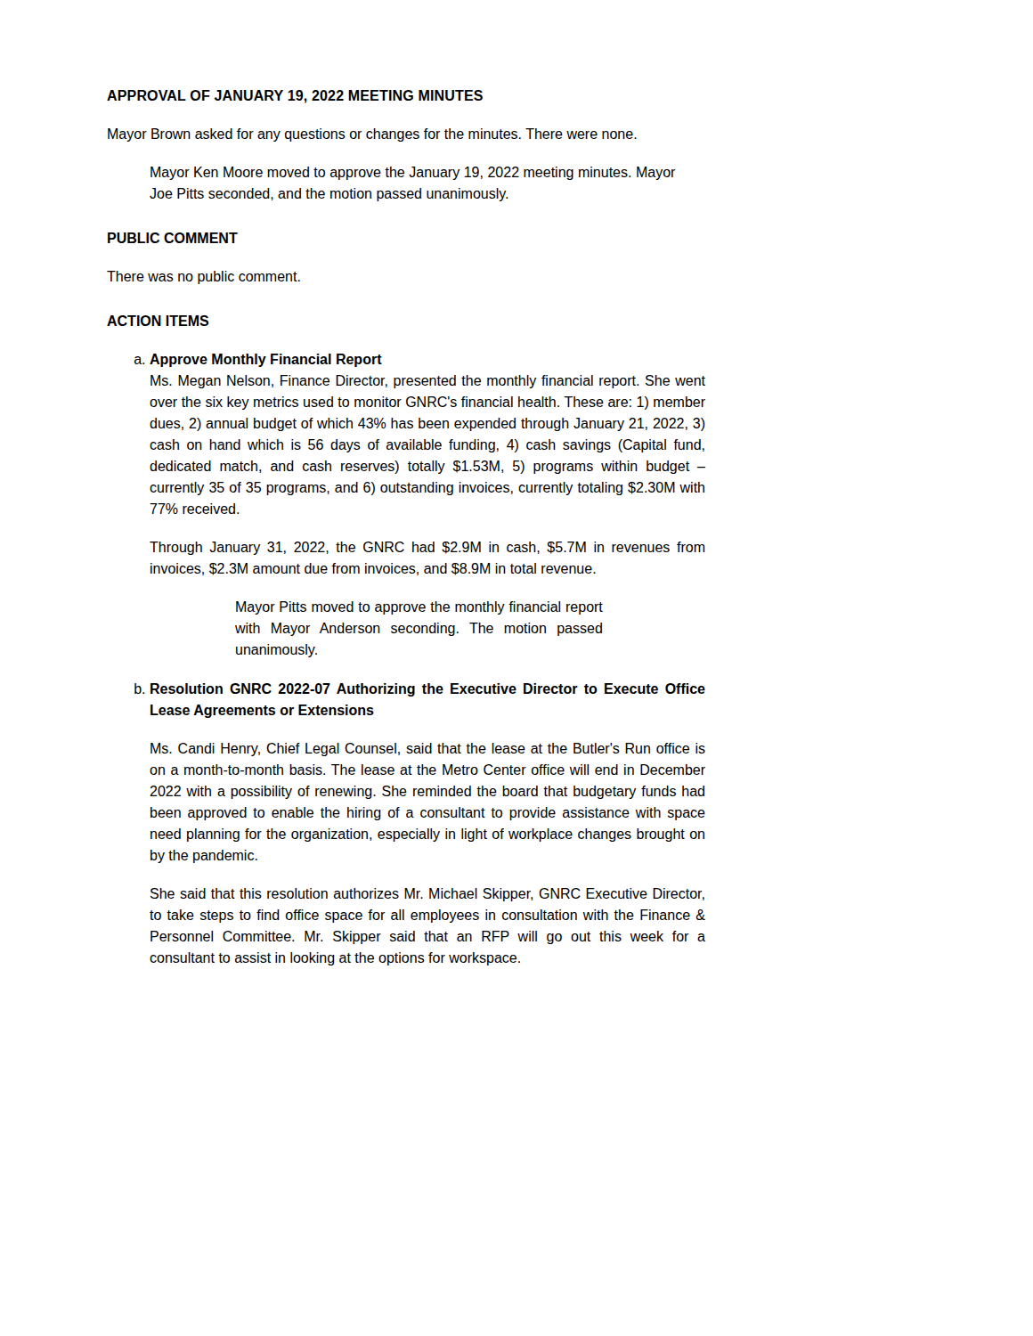APPROVAL OF JANUARY 19, 2022 MEETING MINUTES
Mayor Brown asked for any questions or changes for the minutes. There were none.
Mayor Ken Moore moved to approve the January 19, 2022 meeting minutes. Mayor Joe Pitts seconded, and the motion passed unanimously.
PUBLIC COMMENT
There was no public comment.
ACTION ITEMS
Approve Monthly Financial Report
Ms. Megan Nelson, Finance Director, presented the monthly financial report. She went over the six key metrics used to monitor GNRC's financial health. These are: 1) member dues, 2) annual budget of which 43% has been expended through January 21, 2022, 3) cash on hand which is 56 days of available funding, 4) cash savings (Capital fund, dedicated match, and cash reserves) totally $1.53M, 5) programs within budget – currently 35 of 35 programs, and 6) outstanding invoices, currently totaling $2.30M with 77% received.
Through January 31, 2022, the GNRC had $2.9M in cash, $5.7M in revenues from invoices, $2.3M amount due from invoices, and $8.9M in total revenue.
Mayor Pitts moved to approve the monthly financial report with Mayor Anderson seconding. The motion passed unanimously.
Resolution GNRC 2022-07 Authorizing the Executive Director to Execute Office Lease Agreements or Extensions
Ms. Candi Henry, Chief Legal Counsel, said that the lease at the Butler's Run office is on a month-to-month basis. The lease at the Metro Center office will end in December 2022 with a possibility of renewing. She reminded the board that budgetary funds had been approved to enable the hiring of a consultant to provide assistance with space need planning for the organization, especially in light of workplace changes brought on by the pandemic.
She said that this resolution authorizes Mr. Michael Skipper, GNRC Executive Director, to take steps to find office space for all employees in consultation with the Finance & Personnel Committee. Mr. Skipper said that an RFP will go out this week for a consultant to assist in looking at the options for workspace.